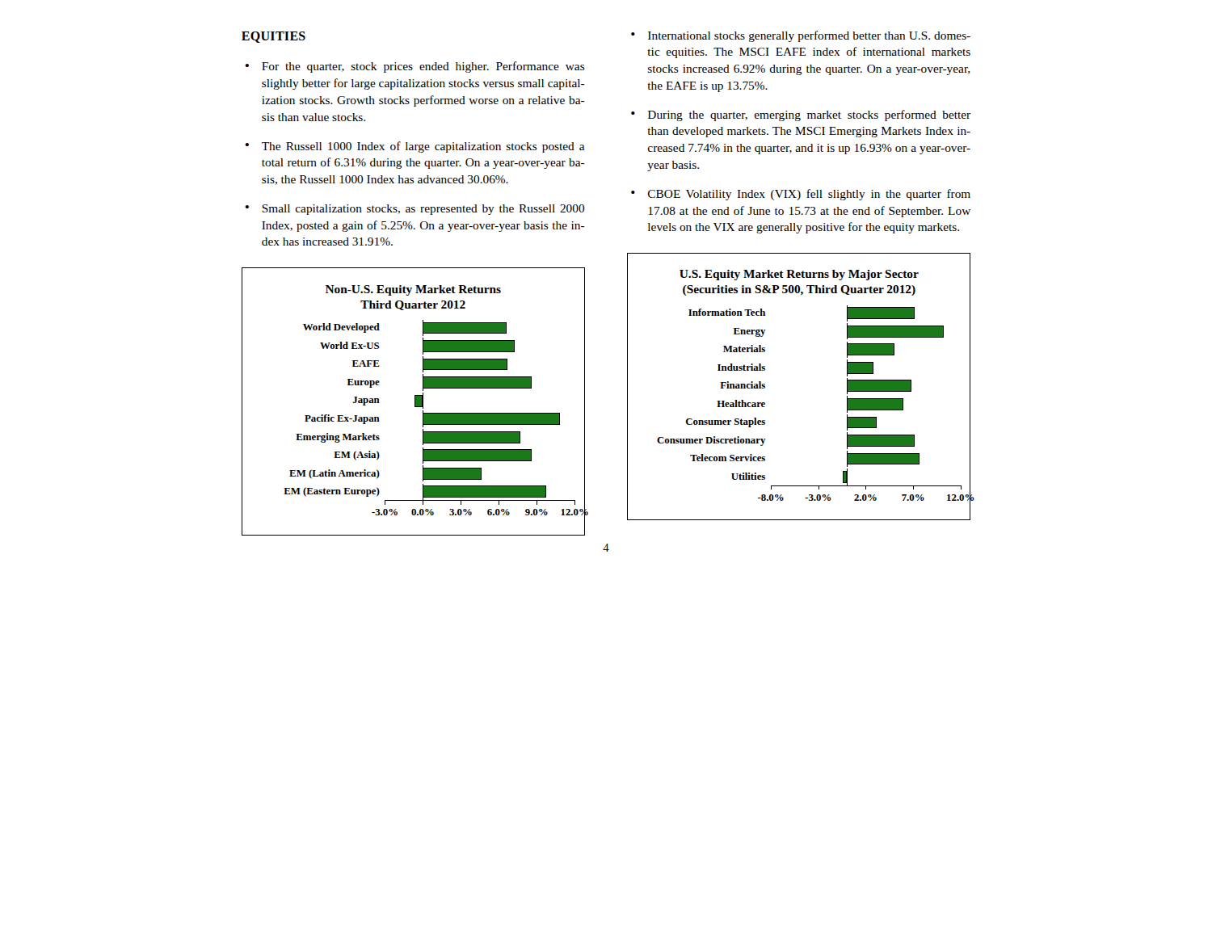EQUITIES
For the quarter, stock prices ended higher. Performance was slightly better for large capitalization stocks versus small capitalization stocks. Growth stocks performed worse on a relative basis than value stocks.
The Russell 1000 Index of large capitalization stocks posted a total return of 6.31% during the quarter. On a year-over-year basis, the Russell 1000 Index has advanced 30.06%.
Small capitalization stocks, as represented by the Russell 2000 Index, posted a gain of 5.25%. On a year-over-year basis the index has increased 31.91%.
Non-U.S. Equity Market Returns
Third Quarter 2012
World Developed
World Ex-US
EAFE
Europe
Japan
Pacific Ex-Japan
Emerging Markets
EM (Asia)
EM (Latin America)
EM (Eastern Europe)
-3.0%
0.0%
3.0%
6.0%
9.0%
12.0%
International stocks generally performed better than U.S. domestic equities. The MSCI EAFE index of international markets stocks increased 6.92% during the quarter. On a year-over-year, the EAFE is up 13.75%.
During the quarter, emerging market stocks performed better than developed markets. The MSCI Emerging Markets Index increased 7.74% in the quarter, and it is up 16.93% on a year-over-year basis.
CBOE Volatility Index (VIX) fell slightly in the quarter from 17.08 at the end of June to 15.73 at the end of September. Low levels on the VIX are generally positive for the equity markets.
U.S. Equity Market Returns by Major Sector
(Securities in S&P 500, Third Quarter 2012)
Information Tech
Energy
Materials
Industrials
Financials
Healthcare
Consumer Staples
Consumer Discretionary
Telecom Services
Utilities
-8.0%
-3.0%
2.0%
7.0%
12.0%
4